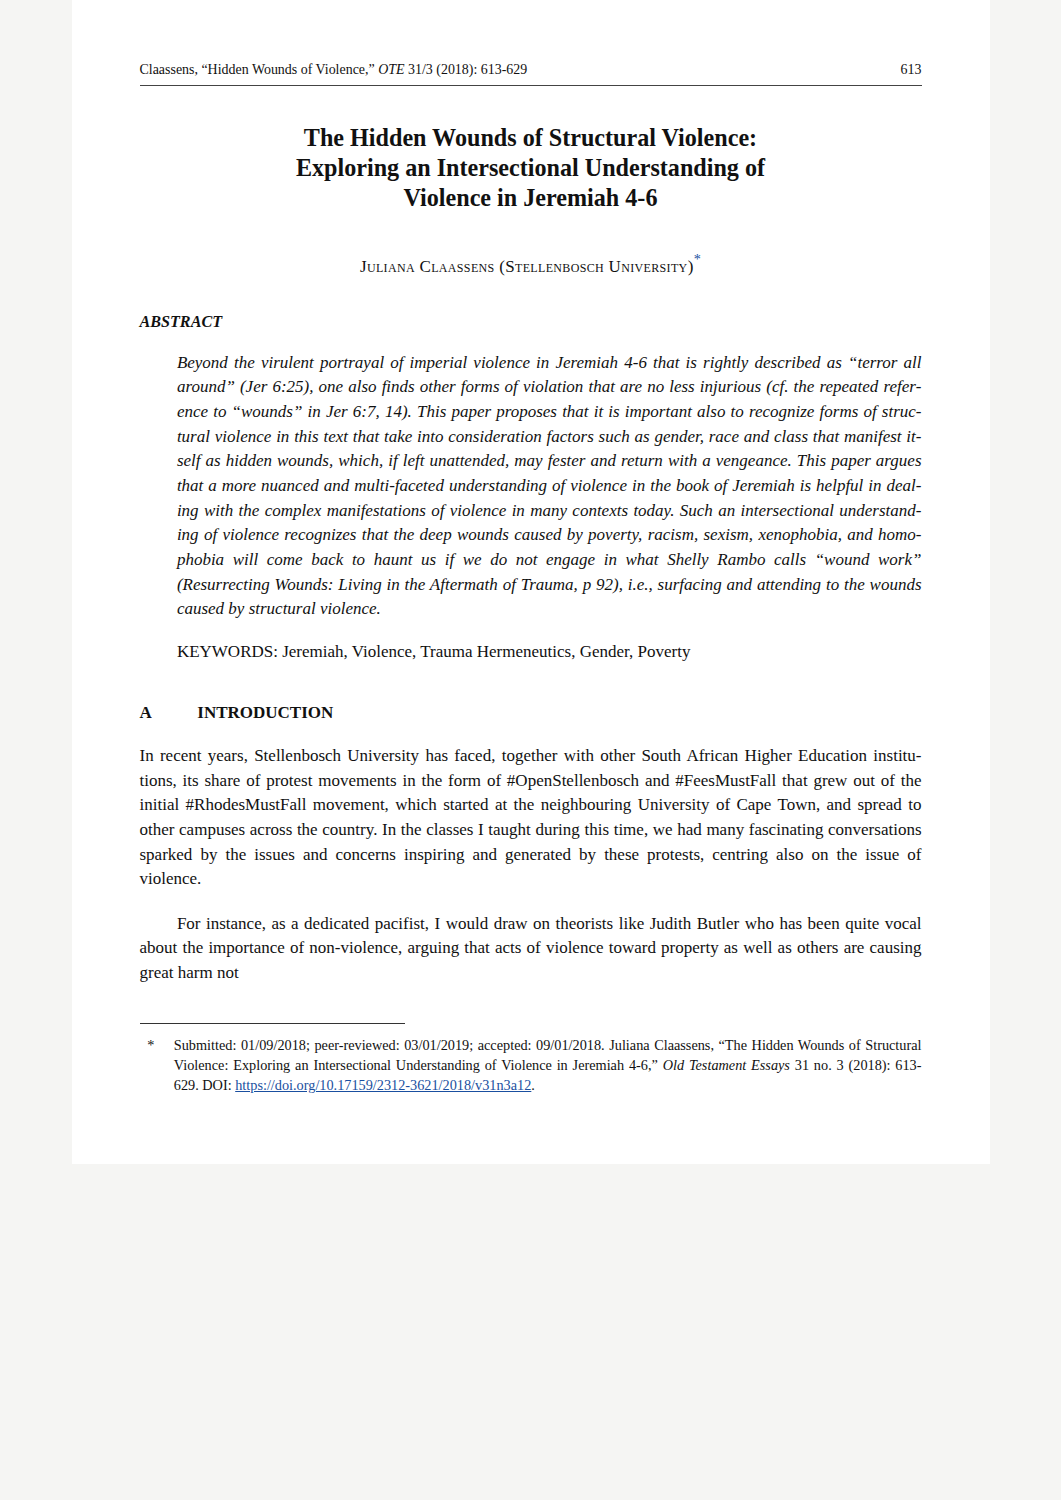Claassens, “Hidden Wounds of Violence,” OTE 31/3 (2018): 613-629 613
The Hidden Wounds of Structural Violence:
Exploring an Intersectional Understanding of
Violence in Jeremiah 4-6
Juliana Claassens (Stellenbosch University)*
ABSTRACT
Beyond the virulent portrayal of imperial violence in Jeremiah 4-6 that is rightly described as “terror all around” (Jer 6:25), one also finds other forms of violation that are no less injurious (cf. the repeated reference to “wounds” in Jer 6:7, 14). This paper proposes that it is important also to recognize forms of structural violence in this text that take into consideration factors such as gender, race and class that manifest itself as hidden wounds, which, if left unattended, may fester and return with a vengeance. This paper argues that a more nuanced and multi-faceted understanding of violence in the book of Jeremiah is helpful in dealing with the complex manifestations of violence in many contexts today. Such an intersectional understanding of violence recognizes that the deep wounds caused by poverty, racism, sexism, xenophobia, and homophobia will come back to haunt us if we do not engage in what Shelly Rambo calls “wound work” (Resurrecting Wounds: Living in the Aftermath of Trauma, p 92), i.e., surfacing and attending to the wounds caused by structural violence.
KEYWORDS: Jeremiah, Violence, Trauma Hermeneutics, Gender, Poverty
AINTRODUCTION
In recent years, Stellenbosch University has faced, together with other South African Higher Education institutions, its share of protest movements in the form of #OpenStellenbosch and #FeesMustFall that grew out of the initial #RhodesMustFall movement, which started at the neighbouring University of Cape Town, and spread to other campuses across the country. In the classes I taught during this time, we had many fascinating conversations sparked by the issues and concerns inspiring and generated by these protests, centring also on the issue of violence.
For instance, as a dedicated pacifist, I would draw on theorists like Judith Butler who has been quite vocal about the importance of non-violence, arguing that acts of violence toward property as well as others are causing great harm not
*Submitted: 01/09/2018; peer-reviewed: 03/01/2019; accepted: 09/01/2018. Juliana Claassens, “The Hidden Wounds of Structural Violence: Exploring an Intersectional Understanding of Violence in Jeremiah 4-6,” Old Testament Essays 31 no. 3 (2018): 613-629. DOI: https://doi.org/10.17159/2312-3621/2018/v31n3a12.